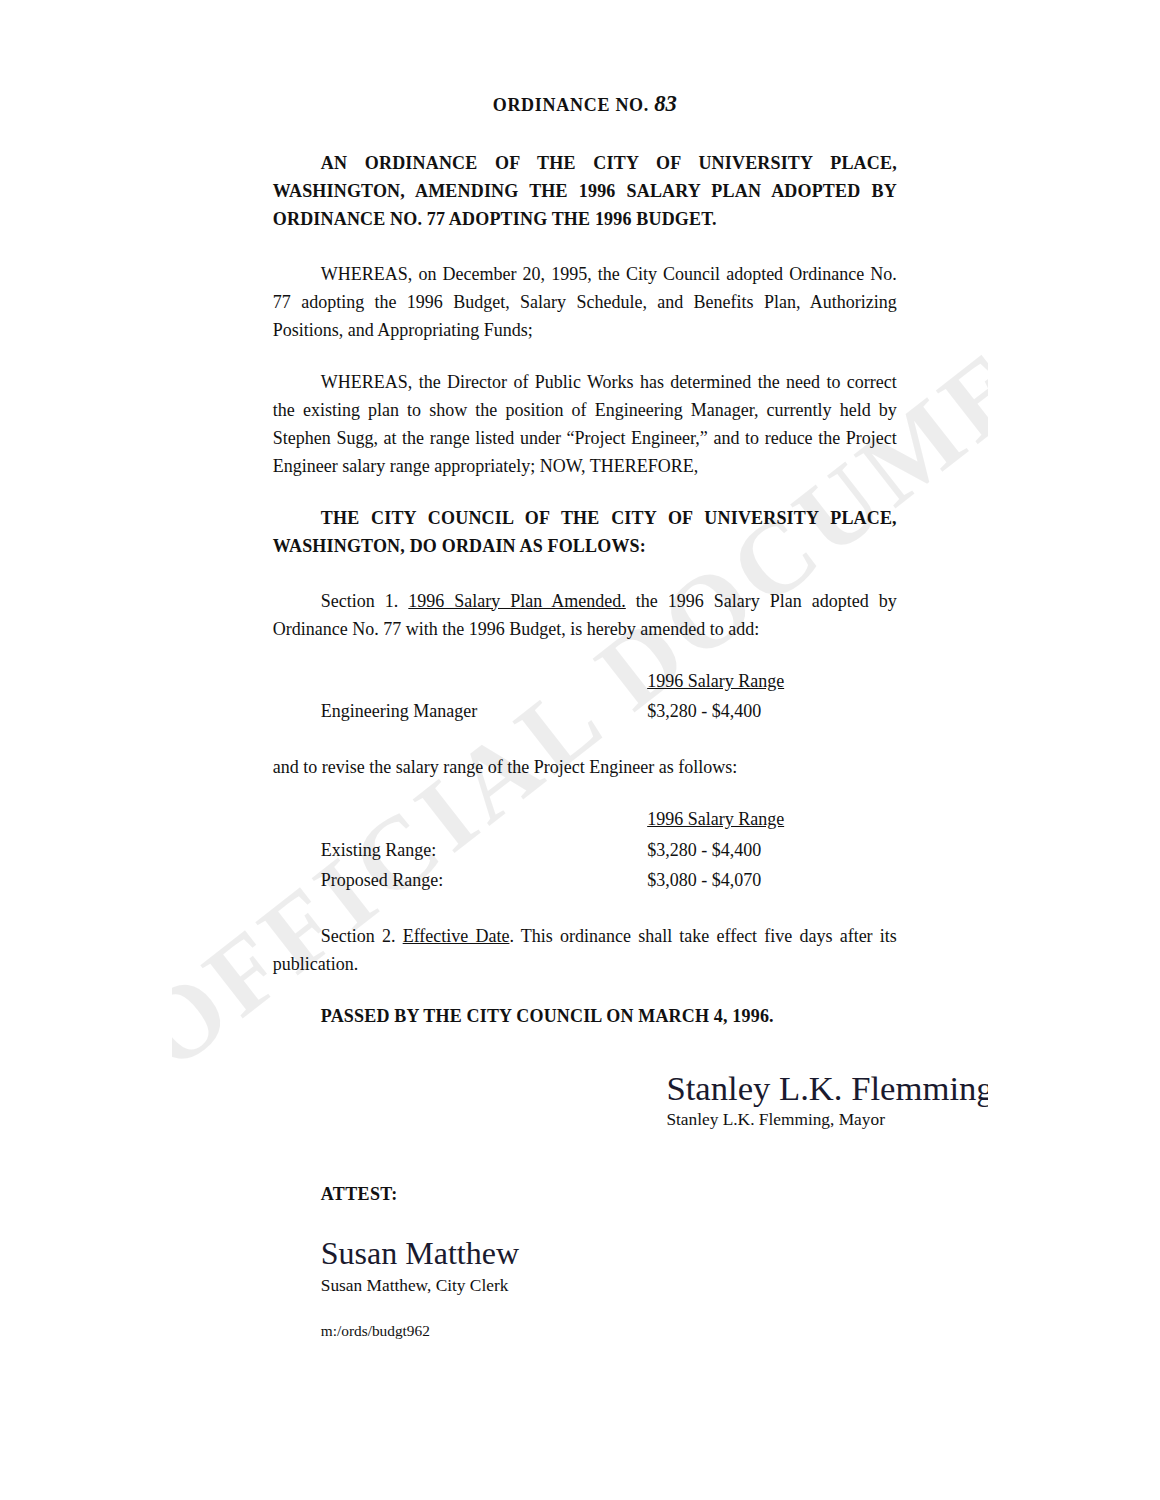UNOFFICIAL DOCUMENT
Ordinance No. 83
An Ordinance of the City of University Place, Washington, Amending the 1996 Salary Plan Adopted by Ordinance No. 77 Adopting the 1996 Budget.
WHEREAS, on December 20, 1995, the City Council adopted Ordinance No. 77 adopting the 1996 Budget, Salary Schedule, and Benefits Plan, Authorizing Positions, and Appropriating Funds;
WHEREAS, the Director of Public Works has determined the need to correct the existing plan to show the position of Engineering Manager, currently held by Stephen Sugg, at the range listed under “Project Engineer,” and to reduce the Project Engineer salary range appropriately; NOW, THEREFORE,
The City Council of the City of University Place, Washington, Do Ordain as Follows:
Section 1. 1996 Salary Plan Amended. the 1996 Salary Plan adopted by Ordinance No. 77 with the 1996 Budget, is hereby amended to add:
| | 1996 Salary Range |
| Engineering Manager | $3,280 - $4,400 |
and to revise the salary range of the Project Engineer as follows:
| | 1996 Salary Range |
| Existing Range: | $3,280 - $4,400 |
| Proposed Range: | $3,080 - $4,070 |
Section 2. Effective Date. This ordinance shall take effect five days after its publication.
Passed by the City Council on March 4, 1996.
Stanley L.K. Flemming
Stanley L.K. Flemming, Mayor
Attest:
Susan Matthew
Susan Matthew, City Clerk
m:/ords/budgt962